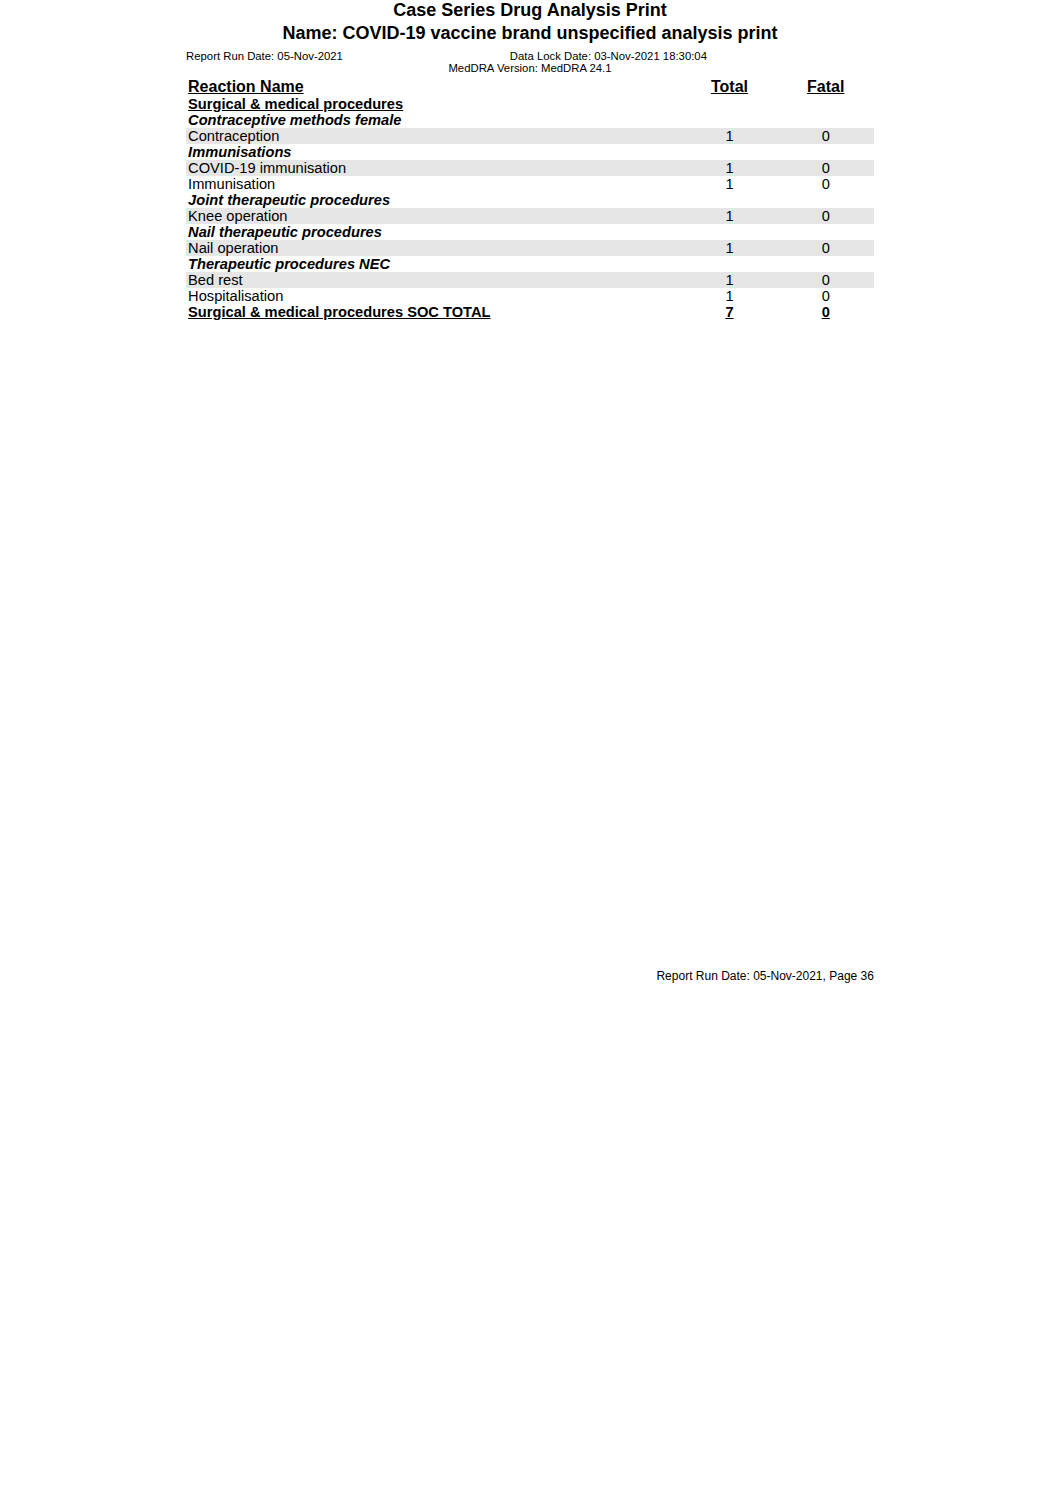Case Series Drug Analysis Print
Name: COVID-19 vaccine brand unspecified analysis print
Report Run Date: 05-Nov-2021 Data Lock Date: 03-Nov-2021 18:30:04
MedDRA Version: MedDRA 24.1
| Reaction Name | Total | Fatal |
| --- | --- | --- |
| Surgical & medical procedures | | |
| Contraceptive methods female | | |
| Contraception | 1 | 0 |
| Immunisations | | |
| COVID-19 immunisation | 1 | 0 |
| Immunisation | 1 | 0 |
| Joint therapeutic procedures | | |
| Knee operation | 1 | 0 |
| Nail therapeutic procedures | | |
| Nail operation | 1 | 0 |
| Therapeutic procedures NEC | | |
| Bed rest | 1 | 0 |
| Hospitalisation | 1 | 0 |
| Surgical & medical procedures SOC TOTAL | 7 | 0 |
Report Run Date: 05-Nov-2021, Page 36